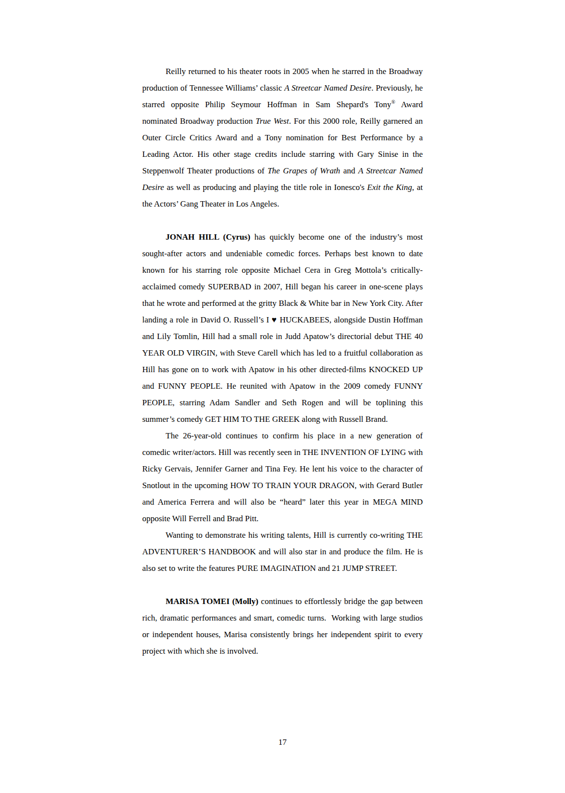Reilly returned to his theater roots in 2005 when he starred in the Broadway production of Tennessee Williams’ classic A Streetcar Named Desire. Previously, he starred opposite Philip Seymour Hoffman in Sam Shepard's Tony® Award nominated Broadway production True West. For this 2000 role, Reilly garnered an Outer Circle Critics Award and a Tony nomination for Best Performance by a Leading Actor. His other stage credits include starring with Gary Sinise in the Steppenwolf Theater productions of The Grapes of Wrath and A Streetcar Named Desire as well as producing and playing the title role in Ionesco's Exit the King, at the Actors’ Gang Theater in Los Angeles.
JONAH HILL (Cyrus) has quickly become one of the industry’s most sought-after actors and undeniable comedic forces. Perhaps best known to date known for his starring role opposite Michael Cera in Greg Mottola’s critically-acclaimed comedy SUPERBAD in 2007, Hill began his career in one-scene plays that he wrote and performed at the gritty Black & White bar in New York City. After landing a role in David O. Russell’s I ♥ HUCKABEES, alongside Dustin Hoffman and Lily Tomlin, Hill had a small role in Judd Apatow’s directorial debut THE 40 YEAR OLD VIRGIN, with Steve Carell which has led to a fruitful collaboration as Hill has gone on to work with Apatow in his other directed-films KNOCKED UP and FUNNY PEOPLE. He reunited with Apatow in the 2009 comedy FUNNY PEOPLE, starring Adam Sandler and Seth Rogen and will be toplining this summer’s comedy GET HIM TO THE GREEK along with Russell Brand.
The 26-year-old continues to confirm his place in a new generation of comedic writer/actors. Hill was recently seen in THE INVENTION OF LYING with Ricky Gervais, Jennifer Garner and Tina Fey. He lent his voice to the character of Snotlout in the upcoming HOW TO TRAIN YOUR DRAGON, with Gerard Butler and America Ferrera and will also be “heard” later this year in MEGA MIND opposite Will Ferrell and Brad Pitt.
Wanting to demonstrate his writing talents, Hill is currently co-writing THE ADVENTURER’S HANDBOOK and will also star in and produce the film. He is also set to write the features PURE IMAGINATION and 21 JUMP STREET.
MARISA TOMEI (Molly) continues to effortlessly bridge the gap between rich, dramatic performances and smart, comedic turns. Working with large studios or independent houses, Marisa consistently brings her independent spirit to every project with which she is involved.
17